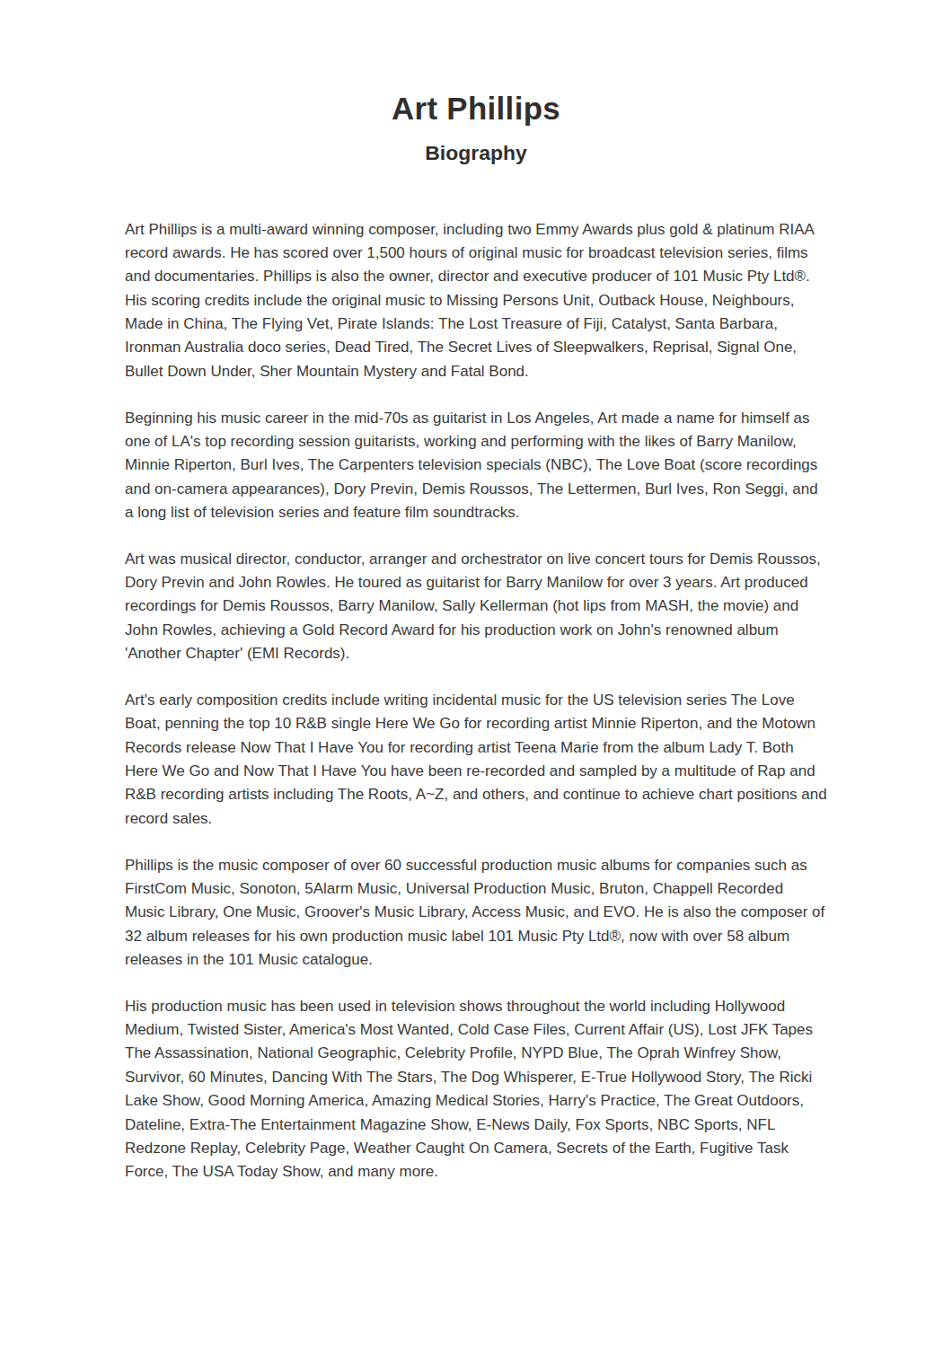Art Phillips
Biography
Art Phillips is a multi-award winning composer, including two Emmy Awards plus gold & platinum RIAA record awards. He has scored over 1,500 hours of original music for broadcast television series, films and documentaries. Phillips is also the owner, director and executive producer of 101 Music Pty Ltd®. His scoring credits include the original music to Missing Persons Unit, Outback House, Neighbours, Made in China, The Flying Vet, Pirate Islands: The Lost Treasure of Fiji, Catalyst, Santa Barbara, Ironman Australia doco series, Dead Tired, The Secret Lives of Sleepwalkers, Reprisal, Signal One, Bullet Down Under, Sher Mountain Mystery and Fatal Bond.
Beginning his music career in the mid-70s as guitarist in Los Angeles, Art made a name for himself as one of LA's top recording session guitarists, working and performing with the likes of Barry Manilow, Minnie Riperton, Burl Ives, The Carpenters television specials (NBC), The Love Boat (score recordings and on-camera appearances), Dory Previn, Demis Roussos, The Lettermen, Burl Ives, Ron Seggi, and a long list of television series and feature film soundtracks.
Art was musical director, conductor, arranger and orchestrator on live concert tours for Demis Roussos, Dory Previn and John Rowles. He toured as guitarist for Barry Manilow for over 3 years. Art produced recordings for Demis Roussos, Barry Manilow, Sally Kellerman (hot lips from MASH, the movie) and John Rowles, achieving a Gold Record Award for his production work on John's renowned album 'Another Chapter' (EMI Records).
Art's early composition credits include writing incidental music for the US television series The Love Boat, penning the top 10 R&B single Here We Go for recording artist Minnie Riperton, and the Motown Records release Now That I Have You for recording artist Teena Marie from the album Lady T. Both Here We Go and Now That I Have You have been re-recorded and sampled by a multitude of Rap and R&B recording artists including The Roots, A~Z, and others, and continue to achieve chart positions and record sales.
Phillips is the music composer of over 60 successful production music albums for companies such as FirstCom Music, Sonoton, 5Alarm Music, Universal Production Music, Bruton, Chappell Recorded Music Library, One Music, Groover's Music Library, Access Music, and EVO. He is also the composer of 32 album releases for his own production music label 101 Music Pty Ltd®, now with over 58 album releases in the 101 Music catalogue.
His production music has been used in television shows throughout the world including Hollywood Medium, Twisted Sister, America's Most Wanted, Cold Case Files, Current Affair (US), Lost JFK Tapes The Assassination, National Geographic, Celebrity Profile, NYPD Blue, The Oprah Winfrey Show, Survivor, 60 Minutes, Dancing With The Stars, The Dog Whisperer, E-True Hollywood Story, The Ricki Lake Show, Good Morning America, Amazing Medical Stories, Harry's Practice, The Great Outdoors, Dateline, Extra-The Entertainment Magazine Show, E-News Daily, Fox Sports, NBC Sports, NFL Redzone Replay, Celebrity Page, Weather Caught On Camera, Secrets of the Earth, Fugitive Task Force, The USA Today Show, and many more.